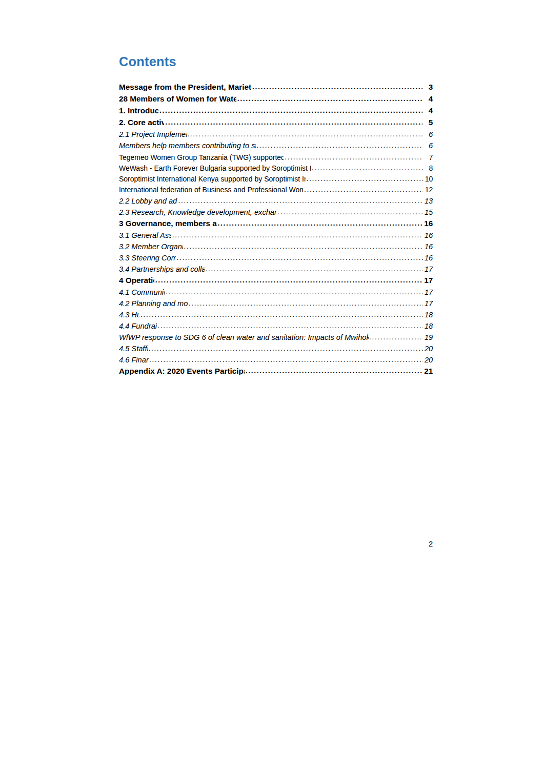Contents
Message from the President, Mariet Verhoef-Cohen ....................................................................................... 3
28 Members of Women for Water Partnership .............................................................................................. 4
1. Introduction ................................................................................................................................. 4
2. Core activities .............................................................................................................................. 5
2.1 Project Implementation: ................................................................................................................. 6
Members help members contributing to strategic goal 2 ............................................................................... 6
Tegemeo Women Group Tanzania (TWG) supported by Passage: .............................................................. 7
WeWash - Earth Forever Bulgaria supported by Soroptimist International: ................................................ 8
Soroptimist International Kenya supported by Soroptimist International: .................................................. 10
International federation of Business and Professional Women (IFBPW): .................................................... 12
2.2 Lobby and advocacy ......................................................................................................................... 13
2.3 Research, Knowledge development, exchange and learning ..................................................................... 15
3 Governance, members and partners ......................................................................................................... 16
3.1 General Assembly ............................................................................................................................. 16
3.2 Member Organisations ..................................................................................................................... 16
3.3 Steering Committee ......................................................................................................................... 16
3.4 Partnerships and collaboration ....................................................................................................... 17
4 Operations ................................................................................................................................. 17
4.1 Communication ................................................................................................................................. 17
4.2 Planning and monitoring ................................................................................................................. 17
4.3 Hubs ................................................................................................................................................. 18
4.4 Fundraising ................................................................................................................................. 18
WfWP response to SDG 6 of clean water and sanitation: Impacts of Mwihoko Water Project ....................... 19
4.5 Staffing ................................................................................................................................. 20
4.6 Finance ................................................................................................................................. 20
Appendix A: 2020 Events Participation of WfWP ......................................................................................... 21
2